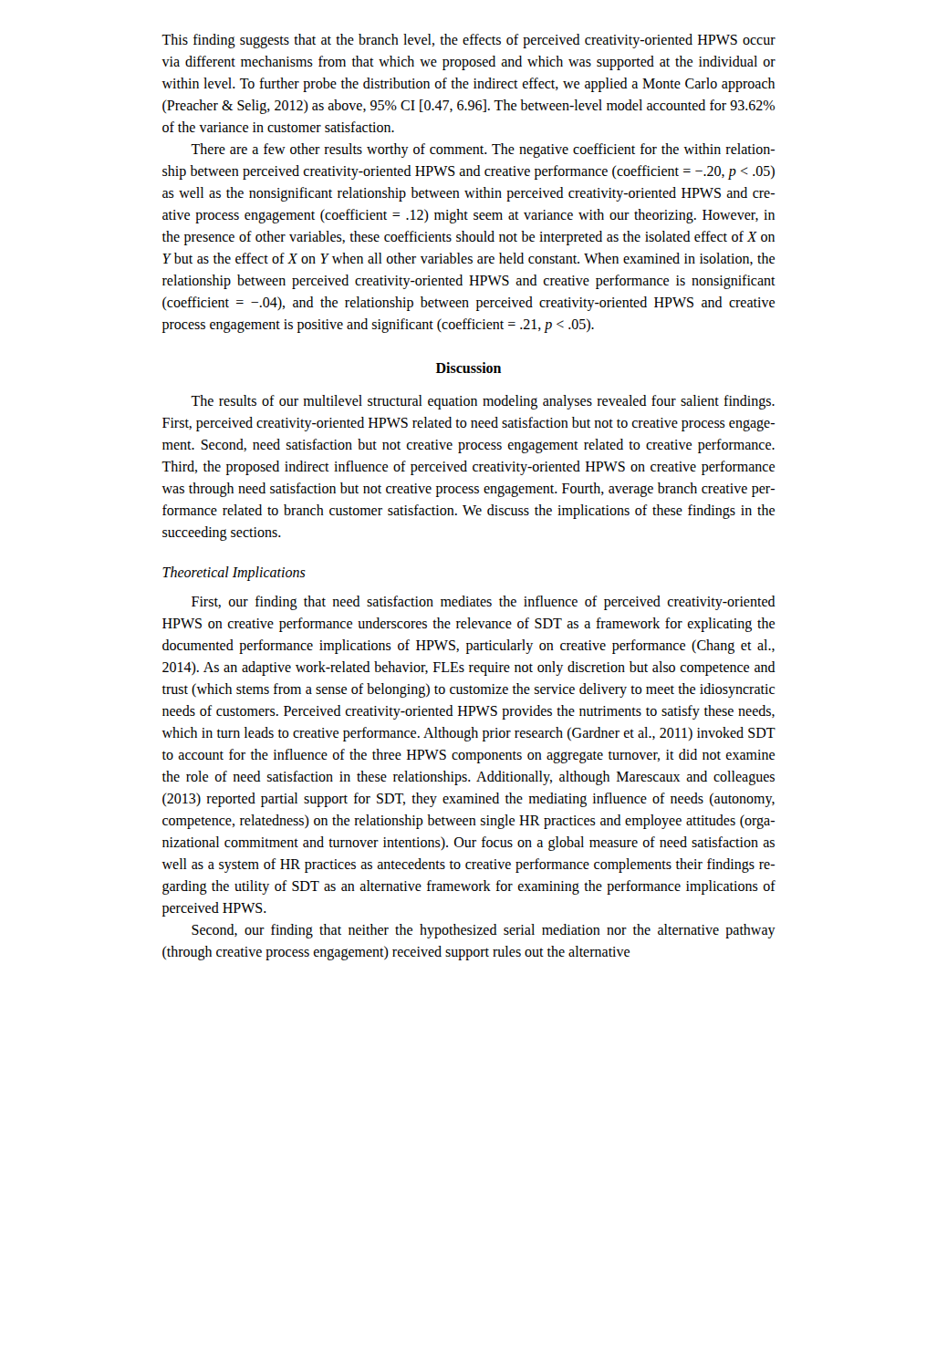This finding suggests that at the branch level, the effects of perceived creativity-oriented HPWS occur via different mechanisms from that which we proposed and which was supported at the individual or within level. To further probe the distribution of the indirect effect, we applied a Monte Carlo approach (Preacher & Selig, 2012) as above, 95% CI [0.47, 6.96]. The between-level model accounted for 93.62% of the variance in customer satisfaction.
There are a few other results worthy of comment. The negative coefficient for the within relationship between perceived creativity-oriented HPWS and creative performance (coefficient = −.20, p < .05) as well as the nonsignificant relationship between within perceived creativity-oriented HPWS and creative process engagement (coefficient = .12) might seem at variance with our theorizing. However, in the presence of other variables, these coefficients should not be interpreted as the isolated effect of X on Y but as the effect of X on Y when all other variables are held constant. When examined in isolation, the relationship between perceived creativity-oriented HPWS and creative performance is nonsignificant (coefficient = −.04), and the relationship between perceived creativity-oriented HPWS and creative process engagement is positive and significant (coefficient = .21, p < .05).
Discussion
The results of our multilevel structural equation modeling analyses revealed four salient findings. First, perceived creativity-oriented HPWS related to need satisfaction but not to creative process engagement. Second, need satisfaction but not creative process engagement related to creative performance. Third, the proposed indirect influence of perceived creativity-oriented HPWS on creative performance was through need satisfaction but not creative process engagement. Fourth, average branch creative performance related to branch customer satisfaction. We discuss the implications of these findings in the succeeding sections.
Theoretical Implications
First, our finding that need satisfaction mediates the influence of perceived creativity-oriented HPWS on creative performance underscores the relevance of SDT as a framework for explicating the documented performance implications of HPWS, particularly on creative performance (Chang et al., 2014). As an adaptive work-related behavior, FLEs require not only discretion but also competence and trust (which stems from a sense of belonging) to customize the service delivery to meet the idiosyncratic needs of customers. Perceived creativity-oriented HPWS provides the nutriments to satisfy these needs, which in turn leads to creative performance. Although prior research (Gardner et al., 2011) invoked SDT to account for the influence of the three HPWS components on aggregate turnover, it did not examine the role of need satisfaction in these relationships. Additionally, although Marescaux and colleagues (2013) reported partial support for SDT, they examined the mediating influence of needs (autonomy, competence, relatedness) on the relationship between single HR practices and employee attitudes (organizational commitment and turnover intentions). Our focus on a global measure of need satisfaction as well as a system of HR practices as antecedents to creative performance complements their findings regarding the utility of SDT as an alternative framework for examining the performance implications of perceived HPWS.
Second, our finding that neither the hypothesized serial mediation nor the alternative pathway (through creative process engagement) received support rules out the alternative